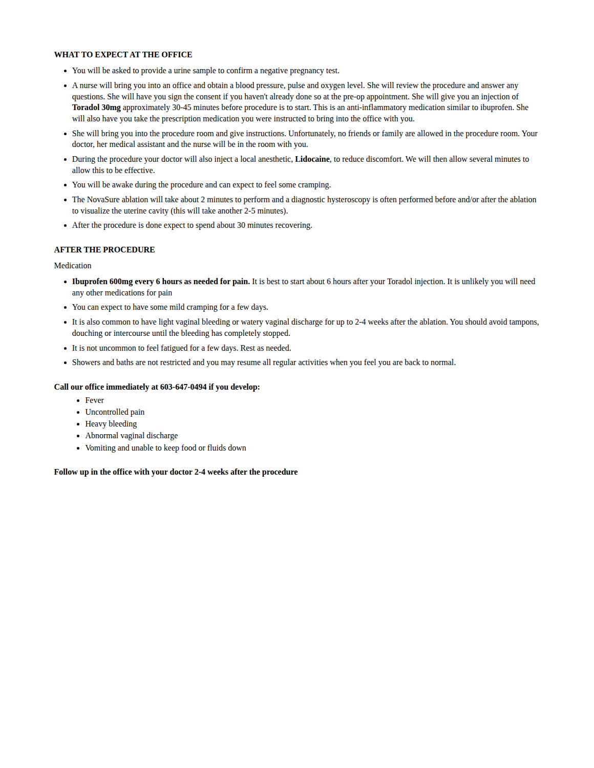WHAT TO EXPECT AT THE OFFICE
You will be asked to provide a urine sample to confirm a negative pregnancy test.
A nurse will bring you into an office and obtain a blood pressure, pulse and oxygen level. She will review the procedure and answer any questions. She will have you sign the consent if you haven't already done so at the pre-op appointment. She will give you an injection of Toradol 30mg approximately 30-45 minutes before procedure is to start. This is an anti-inflammatory medication similar to ibuprofen. She will also have you take the prescription medication you were instructed to bring into the office with you.
She will bring you into the procedure room and give instructions. Unfortunately, no friends or family are allowed in the procedure room. Your doctor, her medical assistant and the nurse will be in the room with you.
During the procedure your doctor will also inject a local anesthetic, Lidocaine, to reduce discomfort. We will then allow several minutes to allow this to be effective.
You will be awake during the procedure and can expect to feel some cramping.
The NovaSure ablation will take about 2 minutes to perform and a diagnostic hysteroscopy is often performed before and/or after the ablation to visualize the uterine cavity (this will take another 2-5 minutes).
After the procedure is done expect to spend about 30 minutes recovering.
AFTER THE PROCEDURE
Medication
Ibuprofen 600mg every 6 hours as needed for pain. It is best to start about 6 hours after your Toradol injection. It is unlikely you will need any other medications for pain
You can expect to have some mild cramping for a few days.
It is also common to have light vaginal bleeding or watery vaginal discharge for up to 2-4 weeks after the ablation. You should avoid tampons, douching or intercourse until the bleeding has completely stopped.
It is not uncommon to feel fatigued for a few days. Rest as needed.
Showers and baths are not restricted and you may resume all regular activities when you feel you are back to normal.
Call our office immediately at 603-647-0494 if you develop:
Fever
Uncontrolled pain
Heavy bleeding
Abnormal vaginal discharge
Vomiting and unable to keep food or fluids down
Follow up in the office with your doctor 2-4 weeks after the procedure